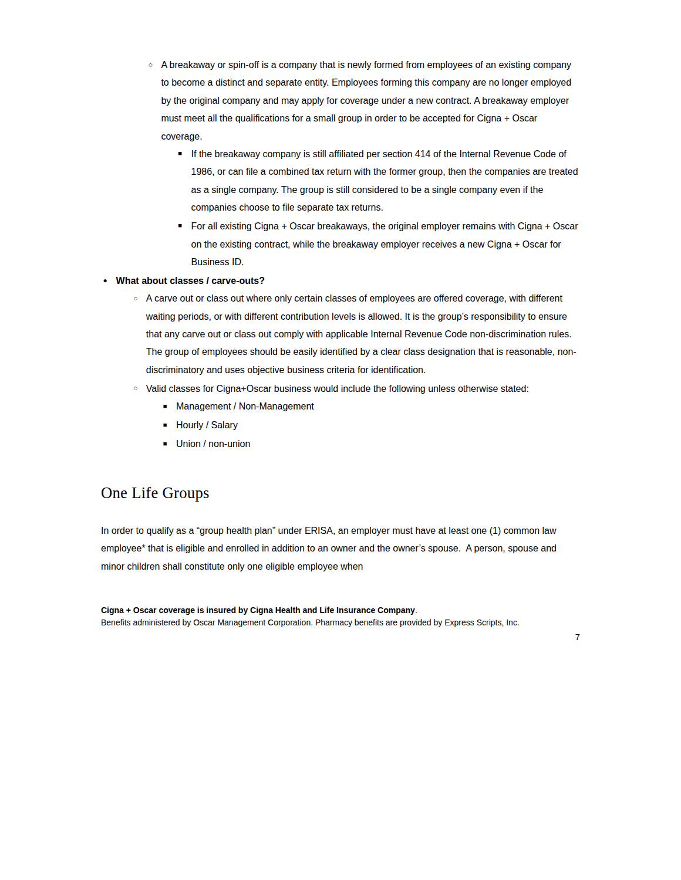A breakaway or spin-off is a company that is newly formed from employees of an existing company to become a distinct and separate entity. Employees forming this company are no longer employed by the original company and may apply for coverage under a new contract. A breakaway employer must meet all the qualifications for a small group in order to be accepted for Cigna + Oscar coverage.
If the breakaway company is still affiliated per section 414 of the Internal Revenue Code of 1986, or can file a combined tax return with the former group, then the companies are treated as a single company. The group is still considered to be a single company even if the companies choose to file separate tax returns.
For all existing Cigna + Oscar breakaways, the original employer remains with Cigna + Oscar on the existing contract, while the breakaway employer receives a new Cigna + Oscar for Business ID.
What about classes / carve-outs?
A carve out or class out where only certain classes of employees are offered coverage, with different waiting periods, or with different contribution levels is allowed. It is the group’s responsibility to ensure that any carve out or class out comply with applicable Internal Revenue Code non-discrimination rules. The group of employees should be easily identified by a clear class designation that is reasonable, non-discriminatory and uses objective business criteria for identification.
Valid classes for Cigna+Oscar business would include the following unless otherwise stated:
Management / Non-Management
Hourly / Salary
Union / non-union
One Life Groups
In order to qualify as a “group health plan” under ERISA, an employer must have at least one (1) common law employee* that is eligible and enrolled in addition to an owner and the owner’s spouse. A person, spouse and minor children shall constitute only one eligible employee when
Cigna + Oscar coverage is insured by Cigna Health and Life Insurance Company.
Benefits administered by Oscar Management Corporation. Pharmacy benefits are provided by Express Scripts, Inc.
7